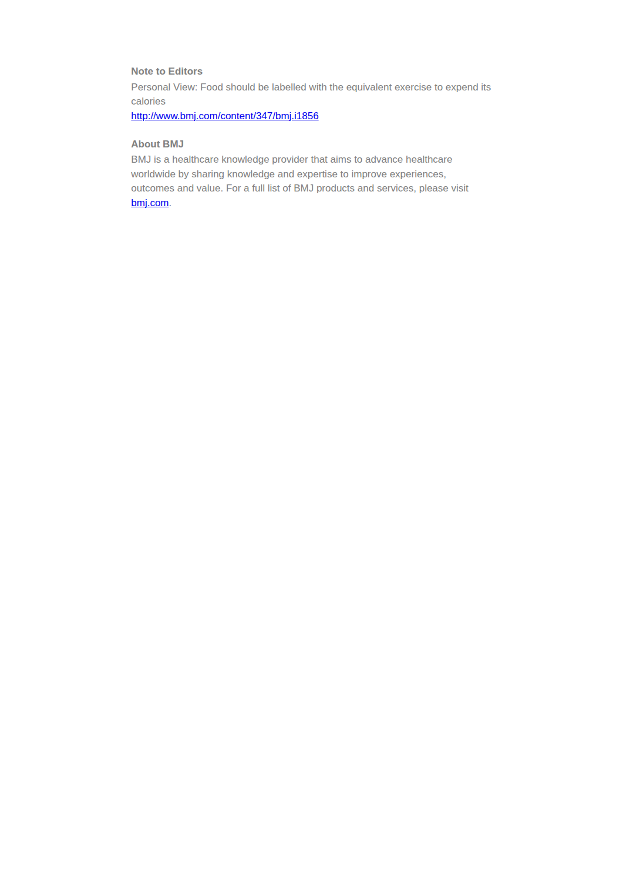Note to Editors
Personal View: Food should be labelled with the equivalent exercise to expend its calories
http://www.bmj.com/content/347/bmj.i1856
About BMJ
BMJ is a healthcare knowledge provider that aims to advance healthcare worldwide by sharing knowledge and expertise to improve experiences, outcomes and value. For a full list of BMJ products and services, please visit bmj.com.